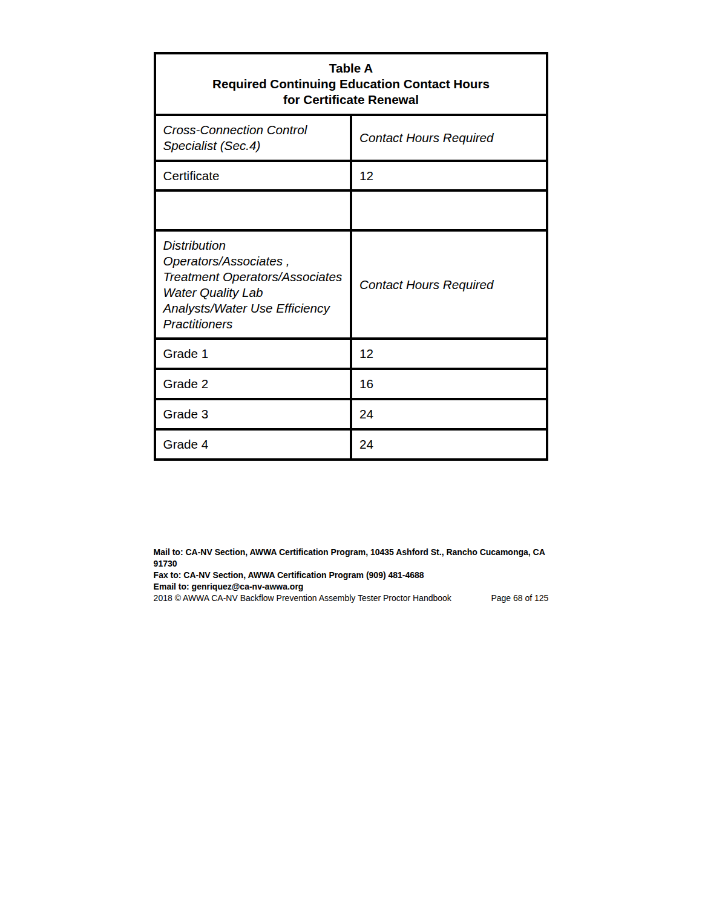| Table A Required Continuing Education Contact Hours for Certificate Renewal |
| Cross-Connection Control Specialist (Sec.4) | Contact Hours Required |
| Certificate | 12 |
| Distribution Operators/Associates , Treatment Operators/Associates Water Quality Lab Analysts/Water Use Efficiency Practitioners | Contact Hours Required |
| Grade 1 | 12 |
| Grade 2 | 16 |
| Grade 3 | 24 |
| Grade 4 | 24 |
Mail to: CA-NV Section, AWWA Certification Program, 10435 Ashford St., Rancho Cucamonga, CA 91730
Fax to: CA-NV Section, AWWA Certification Program (909) 481-4688
Email to: genriquez@ca-nv-awwa.org
2018 © AWWA CA-NV Backflow Prevention Assembly Tester Proctor Handbook Page 68 of 125